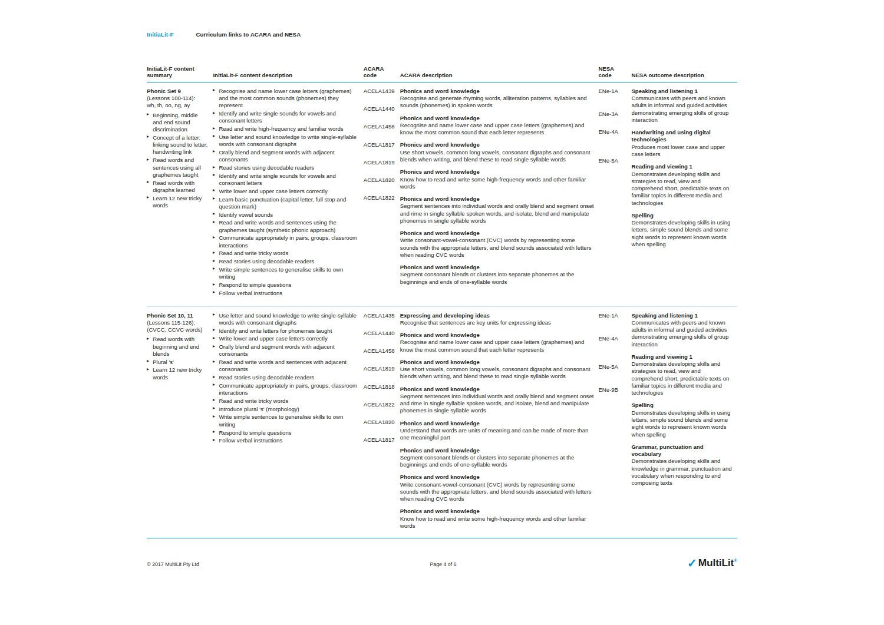InitiaLit-F Curriculum links to ACARA and NESA
| InitiaLit-F content summary | InitiaLit-F content description | ACARA code | ACARA description | NESA code | NESA outcome description |
| --- | --- | --- | --- | --- | --- |
| Phonic Set 9 (Lessons 100-114): wh, th, oo, ng, ay Beginning, middle and end sound discrimination Concept of a letter: linking sound to letter; handwriting link Read words and sentences using all graphemes taught Read words with digraphs learned Learn 12 new tricky words | Recognise and name lower case letters (graphemes) and the most common sounds (phonemes) they represent Identify and write single sounds for vowels and consonant letters Read and write high-frequency and familiar words Use letter and sound knowledge to write single-syllable words with consonant digraphs Orally blend and segment words with adjacent consonants Read stories using decodable readers Identify and write single sounds for vowels and consonant letters Write lower and upper case letters correctly Learn basic punctuation (capital letter, full stop and question mark) Identify vowel sounds Read and write words and sentences using the graphemes taught (synthetic phonic approach) Communicate appropriately in pairs, groups, classroom interactions Read and write tricky words Read stories using decodable readers Write simple sentences to generalise skills to own writing Respond to simple questions Follow verbal instructions | ACELA1439 ACELA1440 ACELA1458 ACELA1817 ACELA1819 ACELA1820 ACELA1822 | Phonics and word knowledge Recognise and generate rhyming words, alliteration patterns, syllables and sounds (phonemes) in spoken words Phonics and word knowledge Recognise and name lower case and upper case letters (graphemes) and know the most common sound that each letter represents Phonics and word knowledge Use short vowels, common long vowels, consonant digraphs and consonant blends when writing, and blend these to read single syllable words Phonics and word knowledge Know how to read and write some high-frequency words and other familiar words Phonics and word knowledge Segment sentences into individual words and orally blend and segment onset and rime in single syllable spoken words, and isolate, blend and manipulate phonemes in single syllable words Phonics and word knowledge Write consonant-vowel-consonant (CVC) words by representing some sounds with the appropriate letters, and blend sounds associated with letters when reading CVC words Phonics and word knowledge Segment consonant blends or clusters into separate phonemes at the beginnings and ends of one-syllable words | ENe-1A ENe-3A ENe-4A ENe-5A | Speaking and listening 1 Communicates with peers and known adults in informal and guided activities demonstrating emerging skills of group interaction Handwriting and using digital technologies Produces most lower case and upper case letters Reading and viewing 1 Demonstrates developing skills and strategies to read, view and comprehend short, predictable texts on familiar topics in different media and technologies Spelling Demonstrates developing skills in using letters, simple sound blends and some sight words to represent known words when spelling |
| Phonic Set 10, 11 (Lessons 115-126): (CVCC, CCVC words) Read words with beginning and end blends Plural 's' Learn 12 new tricky words | Use letter and sound knowledge to write single-syllable words with consonant digraphs Identify and write letters for phonemes taught Write lower and upper case letters correctly Orally blend and segment words with adjacent consonants Read and write words and sentences with adjacent consonants Read stories using decodable readers Communicate appropriately in pairs, groups, classroom interactions Read and write tricky words Introduce plural 's' (morphology) Write simple sentences to generalise skills to own writing Respond to simple questions Follow verbal instructions | ACELA1435 ACELA1440 ACELA1458 ACELA1819 ACELA1818 ACELA1822 ACELA1820 ACELA1817 | Expressing and developing ideas Recognise that sentences are key units for expressing ideas Phonics and word knowledge Recognise and name lower case and upper case letters (graphemes) and know the most common sound that each letter represents Phonics and word knowledge Use short vowels, common long vowels, consonant digraphs and consonant blends when writing, and blend these to read single syllable words Phonics and word knowledge Segment sentences into individual words and orally blend and segment onset and rime in single syllable spoken words, and isolate, blend and manipulate phonemes in single syllable words Phonics and word knowledge Understand that words are units of meaning and can be made of more than one meaningful part Phonics and word knowledge Segment consonant blends or clusters into separate phonemes at the beginnings and ends of one-syllable words Phonics and word knowledge Write consonant-vowel-consonant (CVC) words by representing some sounds with the appropriate letters, and blend sounds associated with letters when reading CVC words Phonics and word knowledge Know how to read and write some high-frequency words and other familiar words | ENe-1A ENe-4A ENe-5A ENe-9B | Speaking and listening 1 Communicates with peers and known adults in informal and guided activities demonstrating emerging skills of group interaction Reading and viewing 1 Demonstrates developing skills and strategies to read, view and comprehend short, predictable texts on familiar topics in different media and technologies Spelling Demonstrates developing skills in using letters, simple sound blends and some sight words to represent known words when spelling Grammar, punctuation and vocabulary Demonstrates developing skills and knowledge in grammar, punctuation and vocabulary when responding to and composing texts |
© 2017 MultiLit Pty Ltd
Page 4 of 6
✓MultiLit®